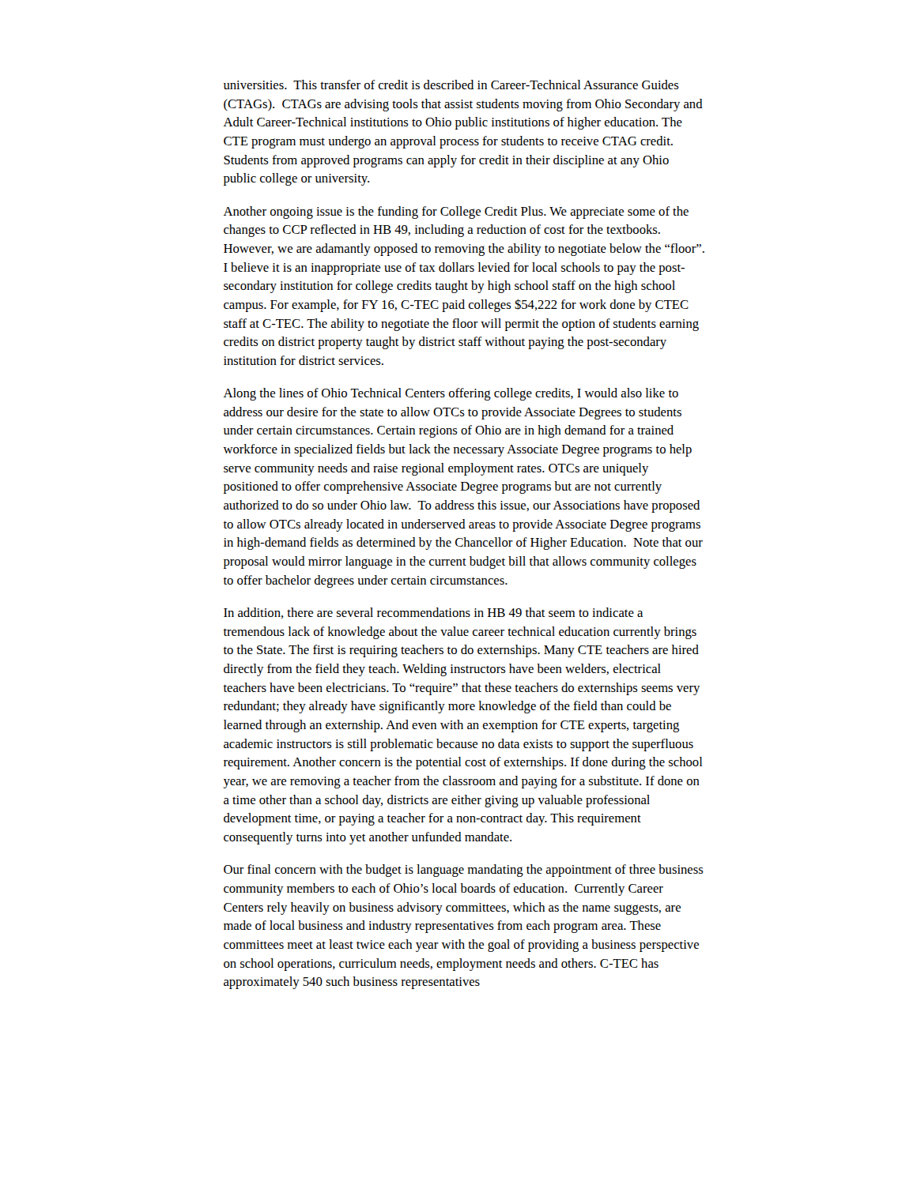universities. This transfer of credit is described in Career-Technical Assurance Guides (CTAGs). CTAGs are advising tools that assist students moving from Ohio Secondary and Adult Career-Technical institutions to Ohio public institutions of higher education. The CTE program must undergo an approval process for students to receive CTAG credit. Students from approved programs can apply for credit in their discipline at any Ohio public college or university.
Another ongoing issue is the funding for College Credit Plus. We appreciate some of the changes to CCP reflected in HB 49, including a reduction of cost for the textbooks. However, we are adamantly opposed to removing the ability to negotiate below the “floor”. I believe it is an inappropriate use of tax dollars levied for local schools to pay the post-secondary institution for college credits taught by high school staff on the high school campus. For example, for FY 16, C-TEC paid colleges $54,222 for work done by CTEC staff at C-TEC. The ability to negotiate the floor will permit the option of students earning credits on district property taught by district staff without paying the post-secondary institution for district services.
Along the lines of Ohio Technical Centers offering college credits, I would also like to address our desire for the state to allow OTCs to provide Associate Degrees to students under certain circumstances. Certain regions of Ohio are in high demand for a trained workforce in specialized fields but lack the necessary Associate Degree programs to help serve community needs and raise regional employment rates. OTCs are uniquely positioned to offer comprehensive Associate Degree programs but are not currently authorized to do so under Ohio law. To address this issue, our Associations have proposed to allow OTCs already located in underserved areas to provide Associate Degree programs in high-demand fields as determined by the Chancellor of Higher Education. Note that our proposal would mirror language in the current budget bill that allows community colleges to offer bachelor degrees under certain circumstances.
In addition, there are several recommendations in HB 49 that seem to indicate a tremendous lack of knowledge about the value career technical education currently brings to the State. The first is requiring teachers to do externships. Many CTE teachers are hired directly from the field they teach. Welding instructors have been welders, electrical teachers have been electricians. To “require” that these teachers do externships seems very redundant; they already have significantly more knowledge of the field than could be learned through an externship. And even with an exemption for CTE experts, targeting academic instructors is still problematic because no data exists to support the superfluous requirement. Another concern is the potential cost of externships. If done during the school year, we are removing a teacher from the classroom and paying for a substitute. If done on a time other than a school day, districts are either giving up valuable professional development time, or paying a teacher for a non-contract day. This requirement consequently turns into yet another unfunded mandate.
Our final concern with the budget is language mandating the appointment of three business community members to each of Ohio’s local boards of education. Currently Career Centers rely heavily on business advisory committees, which as the name suggests, are made of local business and industry representatives from each program area. These committees meet at least twice each year with the goal of providing a business perspective on school operations, curriculum needs, employment needs and others. C-TEC has approximately 540 such business representatives